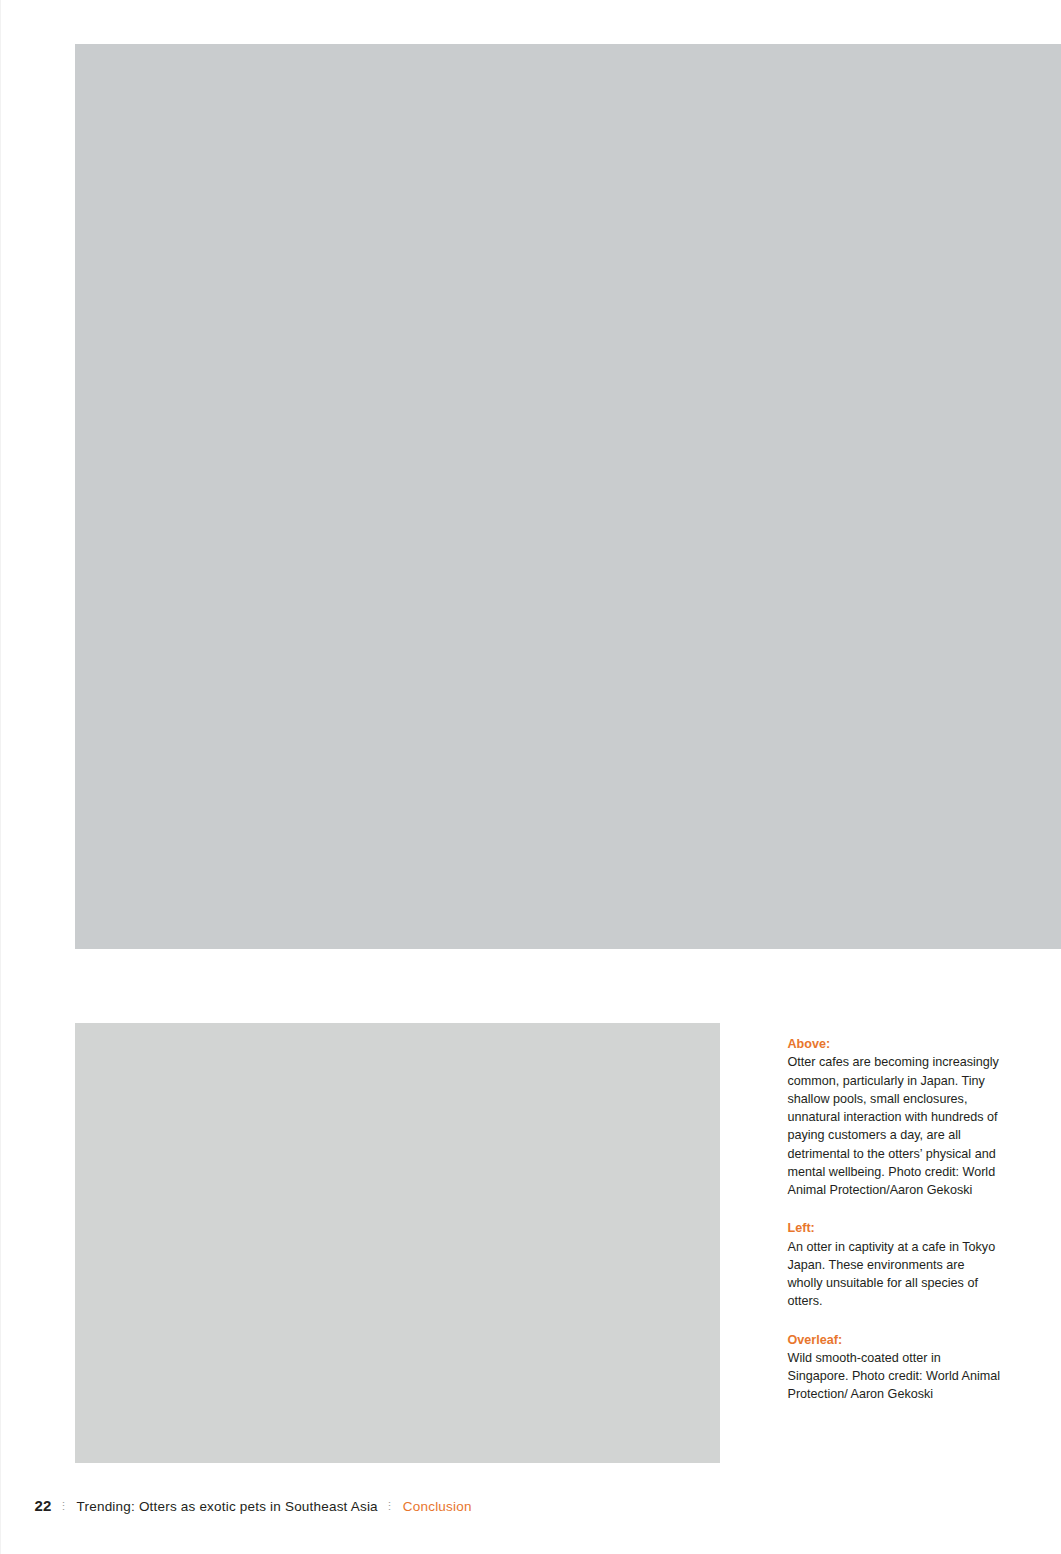Above:
Otter cafes are becoming increasingly common, particularly in Japan. Tiny shallow pools, small enclosures, unnatural interaction with hundreds of paying customers a day, are all detrimental to the otters’ physical and mental wellbeing. Photo credit: World Animal Protection/Aaron Gekoski
Left:
An otter in captivity at a cafe in Tokyo Japan. These environments are wholly unsuitable for all species of otters.
Overleaf:
Wild smooth-coated otter in Singapore. Photo credit: World Animal Protection/ Aaron Gekoski
22 ⋮ Trending: Otters as exotic pets in Southeast Asia ⋮ Conclusion